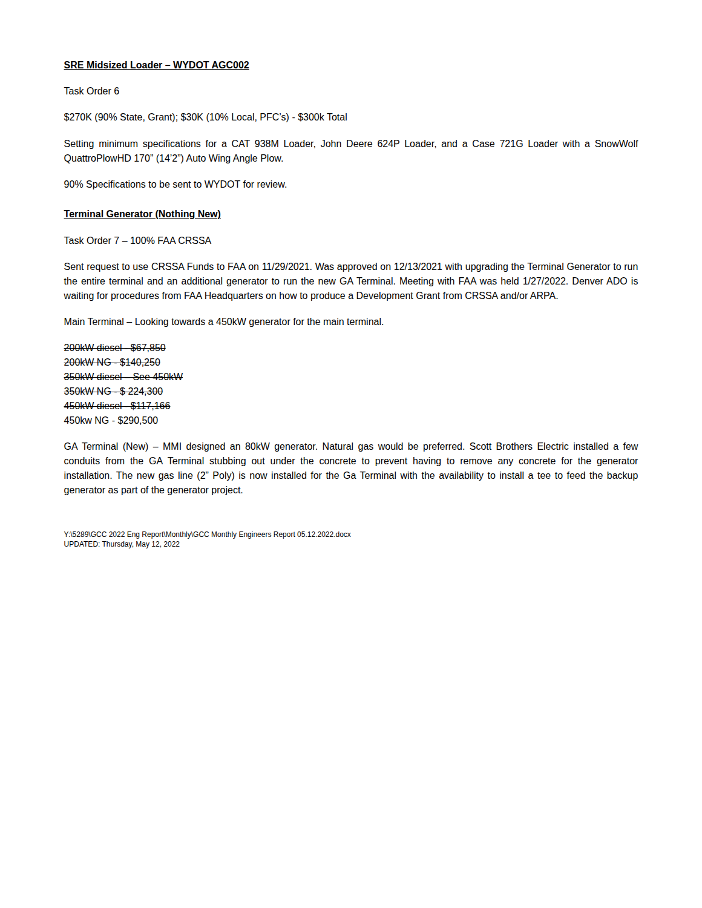SRE Midsized Loader – WYDOT AGC002
Task Order 6
$270K (90% State, Grant); $30K (10% Local, PFC’s) - $300k Total
Setting minimum specifications for a CAT 938M Loader, John Deere 624P Loader, and a Case 721G Loader with a SnowWolf QuattroPlowHD 170” (14’2”) Auto Wing Angle Plow.
90% Specifications to be sent to WYDOT for review.
Terminal Generator (Nothing New)
Task Order 7 – 100% FAA CRSSA
Sent request to use CRSSA Funds to FAA on 11/29/2021. Was approved on 12/13/2021 with upgrading the Terminal Generator to run the entire terminal and an additional generator to run the new GA Terminal. Meeting with FAA was held 1/27/2022. Denver ADO is waiting for procedures from FAA Headquarters on how to produce a Development Grant from CRSSA and/or ARPA.
Main Terminal – Looking towards a 450kW generator for the main terminal.
200kW diesel - $67,850
200kW NG - $140,250
350kW diesel – See 450kW
350kW NG - $ 224,300
450kW diesel - $117,166
450kw NG - $290,500
GA Terminal (New) – MMI designed an 80kW generator. Natural gas would be preferred. Scott Brothers Electric installed a few conduits from the GA Terminal stubbing out under the concrete to prevent having to remove any concrete for the generator installation. The new gas line (2” Poly) is now installed for the Ga Terminal with the availability to install a tee to feed the backup generator as part of the generator project.
Y:\5289\GCC 2022 Eng Report\Monthly\GCC Monthly Engineers Report 05.12.2022.docx
UPDATED: Thursday, May 12, 2022